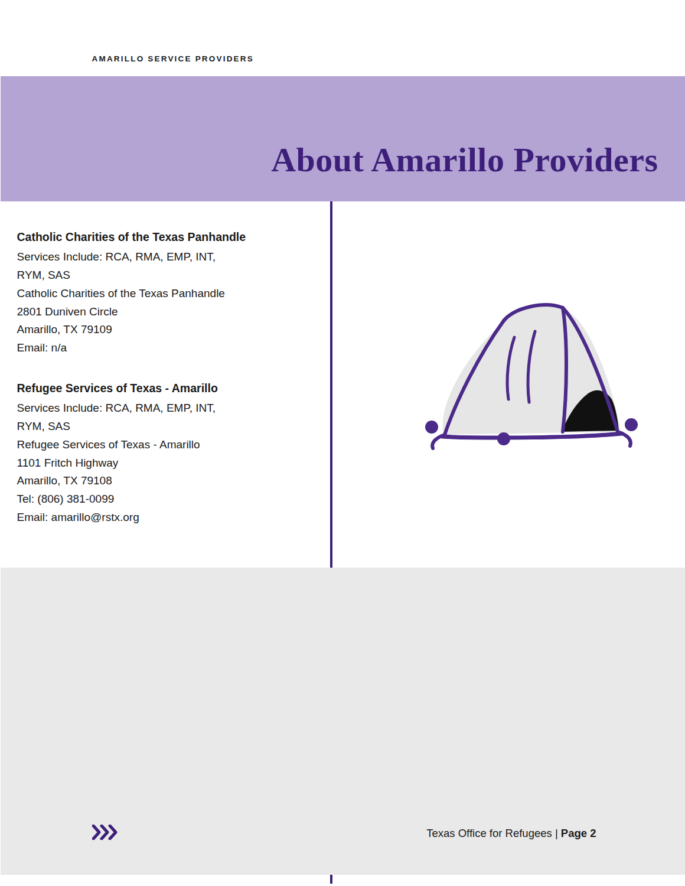Amarillo Service Providers
About Amarillo Providers
Catholic Charities of the Texas Panhandle
Services Include: RCA, RMA, EMP, INT,
RYM, SAS
Catholic Charities of the Texas Panhandle
2801 Duniven Circle
Amarillo, TX 79109
Email: n/a
Refugee Services of Texas - Amarillo
Services Include: RCA, RMA, EMP, INT,
RYM, SAS
Refugee Services of Texas - Amarillo
1101 Fritch Highway
Amarillo, TX 79108
Tel: (806) 381-0099
Email: amarillo@rstx.org
Texas Office for Refugees | Page 2